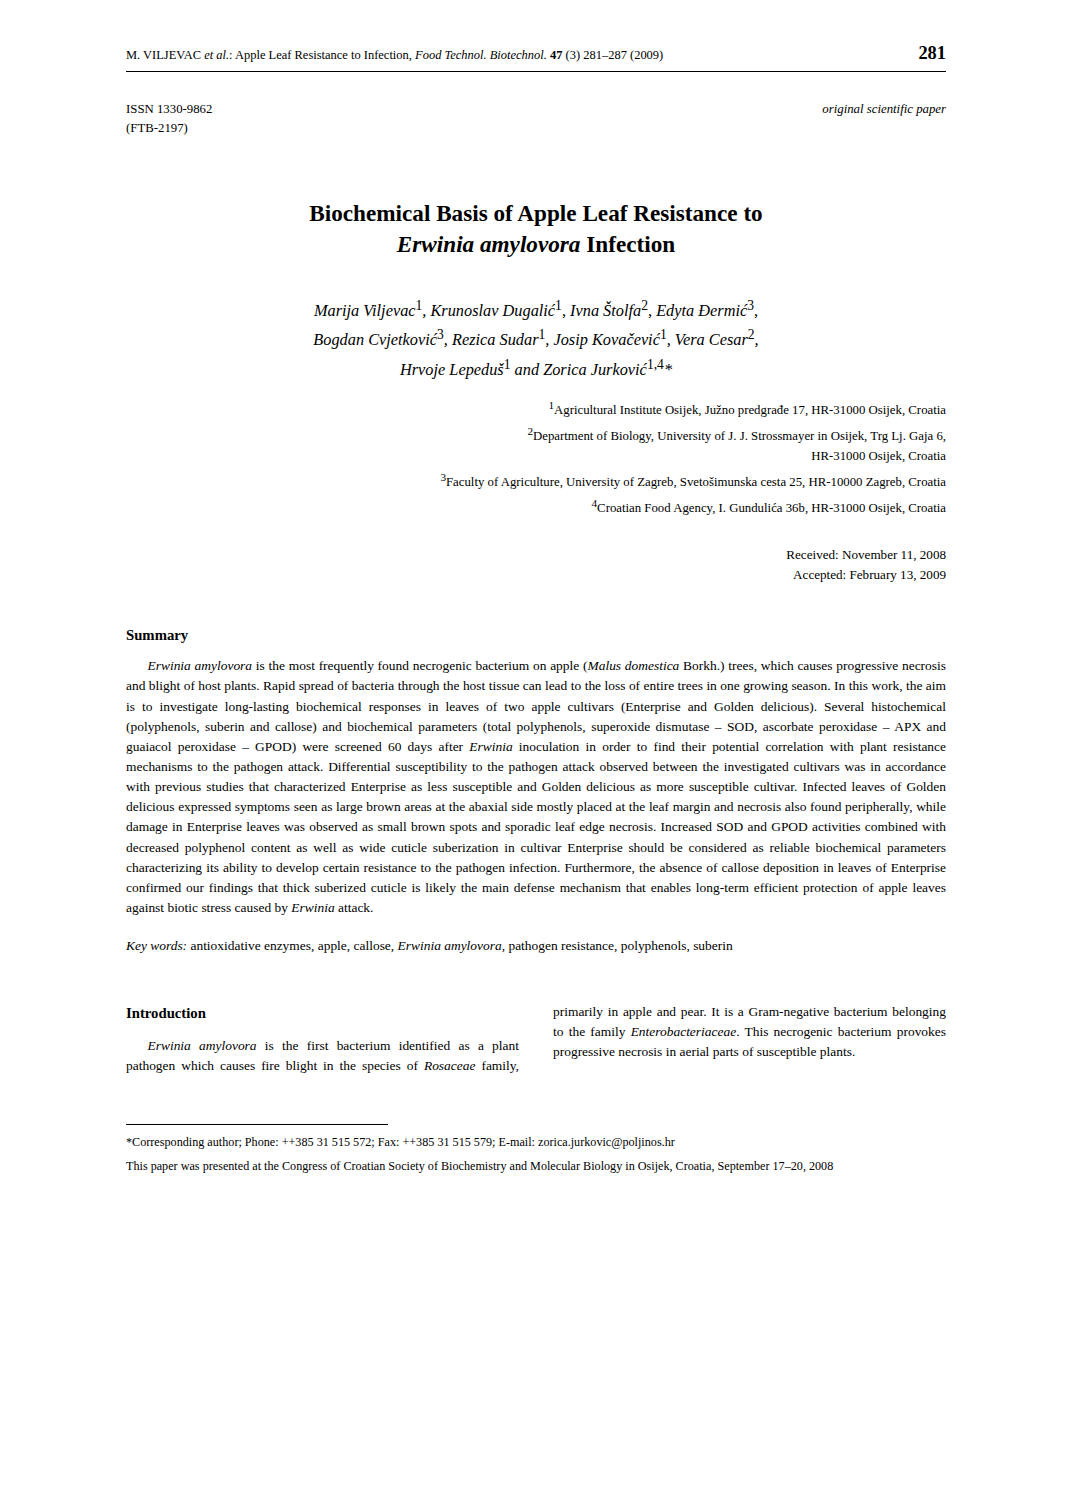M. VILJEVAC et al.: Apple Leaf Resistance to Infection, Food Technol. Biotechnol. 47 (3) 281–287 (2009)
281
ISSN 1330-9862
(FTB-2197)
original scientific paper
Biochemical Basis of Apple Leaf Resistance to
Erwinia amylovora Infection
Marija Viljevac1, Krunoslav Dugalić1, Ivna Štolfa2, Edyta Đermić3,
Bogdan Cvjetković3, Rezica Sudar1, Josip Kovačević1, Vera Cesar2,
Hrvoje Lepeduš1 and Zorica Jurković1,4*
1Agricultural Institute Osijek, Južno predgrađe 17, HR-31000 Osijek, Croatia
2Department of Biology, University of J. J. Strossmayer in Osijek, Trg Lj. Gaja 6,
HR-31000 Osijek, Croatia
3Faculty of Agriculture, University of Zagreb, Svetošimunska cesta 25, HR-10000 Zagreb, Croatia
4Croatian Food Agency, I. Gundulića 36b, HR-31000 Osijek, Croatia
Received: November 11, 2008
Accepted: February 13, 2009
Summary
Erwinia amylovora is the most frequently found necrogenic bacterium on apple (Malus domestica Borkh.) trees, which causes progressive necrosis and blight of host plants. Rapid spread of bacteria through the host tissue can lead to the loss of entire trees in one growing season. In this work, the aim is to investigate long-lasting biochemical responses in leaves of two apple cultivars (Enterprise and Golden delicious). Several histochemical (polyphenols, suberin and callose) and biochemical parameters (total polyphenols, superoxide dismutase – SOD, ascorbate peroxidase – APX and guaiacol peroxidase – GPOD) were screened 60 days after Erwinia inoculation in order to find their potential correlation with plant resistance mechanisms to the pathogen attack. Differential susceptibility to the pathogen attack observed between the investigated cultivars was in accordance with previous studies that characterized Enterprise as less susceptible and Golden delicious as more susceptible cultivar. Infected leaves of Golden delicious expressed symptoms seen as large brown areas at the abaxial side mostly placed at the leaf margin and necrosis also found peripherally, while damage in Enterprise leaves was observed as small brown spots and sporadic leaf edge necrosis. Increased SOD and GPOD activities combined with decreased polyphenol content as well as wide cuticle suberization in cultivar Enterprise should be considered as reliable biochemical parameters characterizing its ability to develop certain resistance to the pathogen infection. Furthermore, the absence of callose deposition in leaves of Enterprise confirmed our findings that thick suberized cuticle is likely the main defense mechanism that enables long-term efficient protection of apple leaves against biotic stress caused by Erwinia attack.
Key words: antioxidative enzymes, apple, callose, Erwinia amylovora, pathogen resistance, polyphenols, suberin
Introduction
Erwinia amylovora is the first bacterium identified as a plant pathogen which causes fire blight in the species of Rosaceae family, primarily in apple and pear. It is a Gram-negative bacterium belonging to the family Enterobacteriaceae. This necrogenic bacterium provokes progressive necrosis in aerial parts of susceptible plants.
*Corresponding author; Phone: ++385 31 515 572; Fax: ++385 31 515 579; E-mail: zorica.jurkovic@poljinos.hr
This paper was presented at the Congress of Croatian Society of Biochemistry and Molecular Biology in Osijek, Croatia, September 17–20, 2008